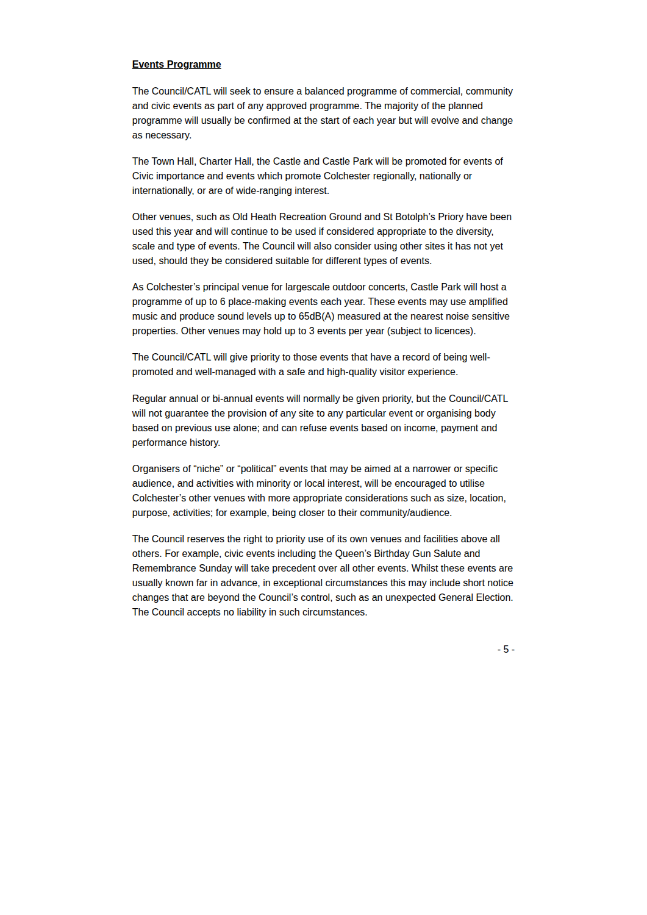Events Programme
The Council/CATL will seek to ensure a balanced programme of commercial, community and civic events as part of any approved programme. The majority of the planned programme will usually be confirmed at the start of each year but will evolve and change as necessary.
The Town Hall, Charter Hall, the Castle and Castle Park will be promoted for events of Civic importance and events which promote Colchester regionally, nationally or internationally, or are of wide-ranging interest.
Other venues, such as Old Heath Recreation Ground and St Botolph’s Priory have been used this year and will continue to be used if considered appropriate to the diversity, scale and type of events. The Council will also consider using other sites it has not yet used, should they be considered suitable for different types of events.
As Colchester’s principal venue for largescale outdoor concerts, Castle Park will host a programme of up to 6 place-making events each year. These events may use amplified music and produce sound levels up to 65dB(A) measured at the nearest noise sensitive properties. Other venues may hold up to 3 events per year (subject to licences).
The Council/CATL will give priority to those events that have a record of being well-promoted and well-managed with a safe and high-quality visitor experience.
Regular annual or bi-annual events will normally be given priority, but the Council/CATL will not guarantee the provision of any site to any particular event or organising body based on previous use alone; and can refuse events based on income, payment and performance history.
Organisers of “niche” or “political” events that may be aimed at a narrower or specific audience, and activities with minority or local interest, will be encouraged to utilise Colchester’s other venues with more appropriate considerations such as size, location, purpose, activities; for example, being closer to their community/audience.
The Council reserves the right to priority use of its own venues and facilities above all others. For example, civic events including the Queen’s Birthday Gun Salute and Remembrance Sunday will take precedent over all other events. Whilst these events are usually known far in advance, in exceptional circumstances this may include short notice changes that are beyond the Council’s control, such as an unexpected General Election. The Council accepts no liability in such circumstances.
- 5 -